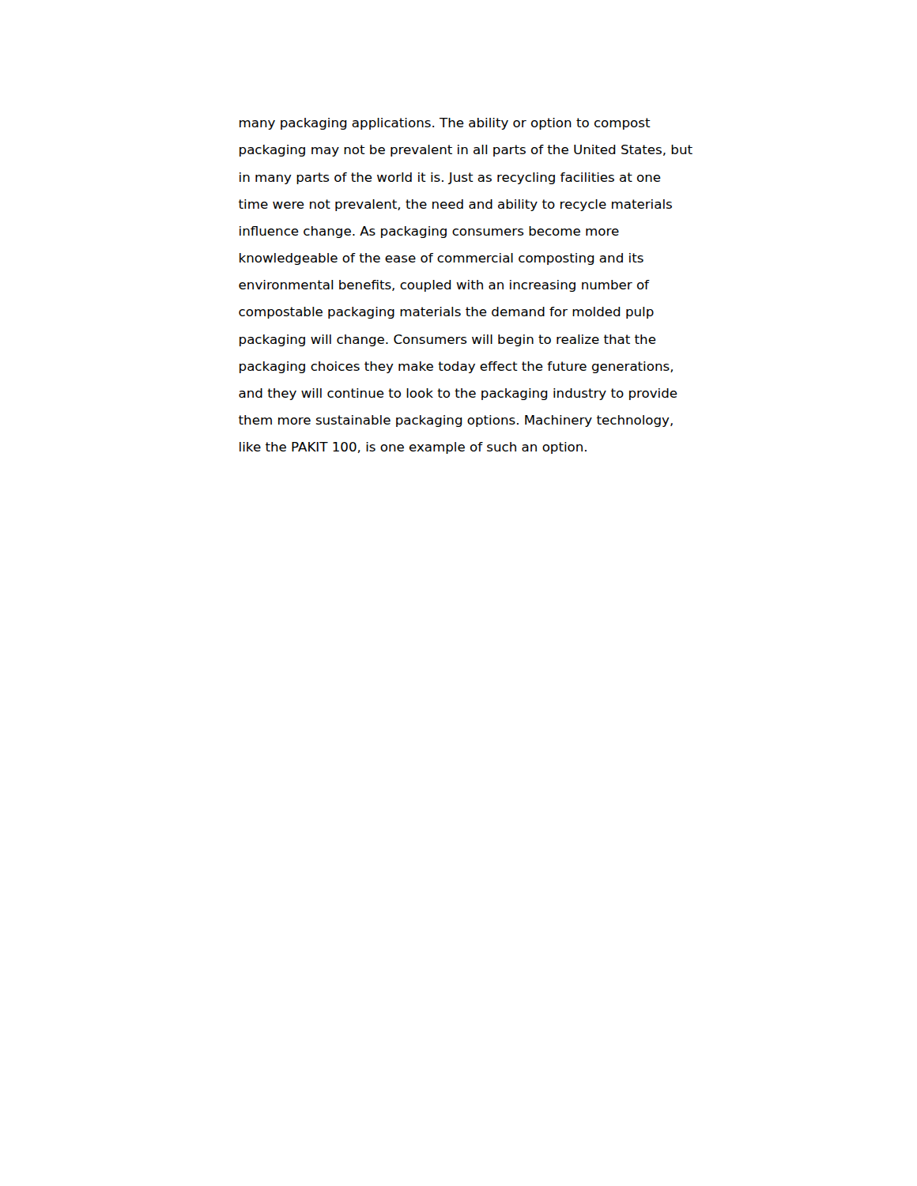many packaging applications. The ability or option to compost packaging may not be prevalent in all parts of the United States, but in many parts of the world it is. Just as recycling facilities at one time were not prevalent, the need and ability to recycle materials influence change. As packaging consumers become more knowledgeable of the ease of commercial composting and its environmental benefits, coupled with an increasing number of compostable packaging materials the demand for molded pulp packaging will change. Consumers will begin to realize that the packaging choices they make today effect the future generations, and they will continue to look to the packaging industry to provide them more sustainable packaging options. Machinery technology, like the PAKIT 100, is one example of such an option.